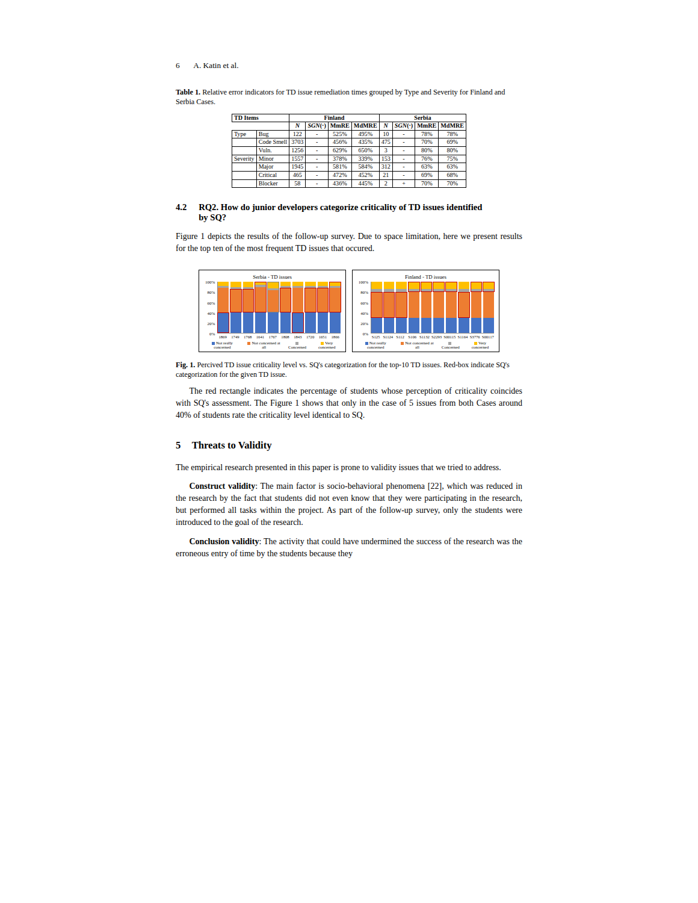6 A. Katin et al.
Table 1. Relative error indicators for TD issue remediation times grouped by Type and Severity for Finland and Serbia Cases.
| TD Items | Finland | Serbia |
| --- | --- | --- |
| | | N | SGN (·) | MmRE | MdMRE | N | SGN (·) | MmRE | MdMRE |
| Type | Bug | 122 | - | 525% | 495% | 10 | - | 78% | 78% |
| | Code Smell | 3703 | - | 456% | 435% | 475 | - | 70% | 69% |
| | Vuln. | 1256 | - | 629% | 650% | 3 | - | 80% | 80% |
| Severity | Minor | 1557 | - | 378% | 339% | 153 | - | 76% | 75% |
| | Major | 1945 | - | 581% | 584% | 312 | - | 63% | 63% |
| | Critical | 465 | - | 472% | 452% | 21 | - | 69% | 68% |
| | Blocker | 58 | - | 436% | 445% | 2 | + | 70% | 70% |
4.2 RQ2. How do junior developers categorize criticality of TD issues identified by SQ?
Figure 1 depicts the results of the follow-up survey. Due to space limitation, here we present results for the top ten of the most frequent TD issues that occured.
Serbia - TD issues
100% 80% 60% 40% 20% 0%
1869174917681641176718081843172016511866
Not really concerned Not concerned at all Concerned Very concerned
Finland - TD issues
100% 80% 60% 40% 20% 0%
S125 S1124 S112 S106 S1132 S2293 S00115 S1164 S3776 S00117
Not really concerned Not concerned at all Concerned Very concerned
Fig. 1. Percived TD issue criticality level vs. SQ's categorization for the top-10 TD issues. Red-box indicate SQ's categorization for the given TD issue.
The red rectangle indicates the percentage of students whose perception of criticality coincides with SQ's assessment. The Figure 1 shows that only in the case of 5 issues from both Cases around 40% of students rate the criticality level identical to SQ.
5 Threats to Validity
The empirical research presented in this paper is prone to validity issues that we tried to address.
Construct validity: The main factor is socio-behavioral phenomena [22], which was reduced in the research by the fact that students did not even know that they were participating in the research, but performed all tasks within the project. As part of the follow-up survey, only the students were introduced to the goal of the research.
Conclusion validity: The activity that could have undermined the success of the research was the erroneous entry of time by the students because they